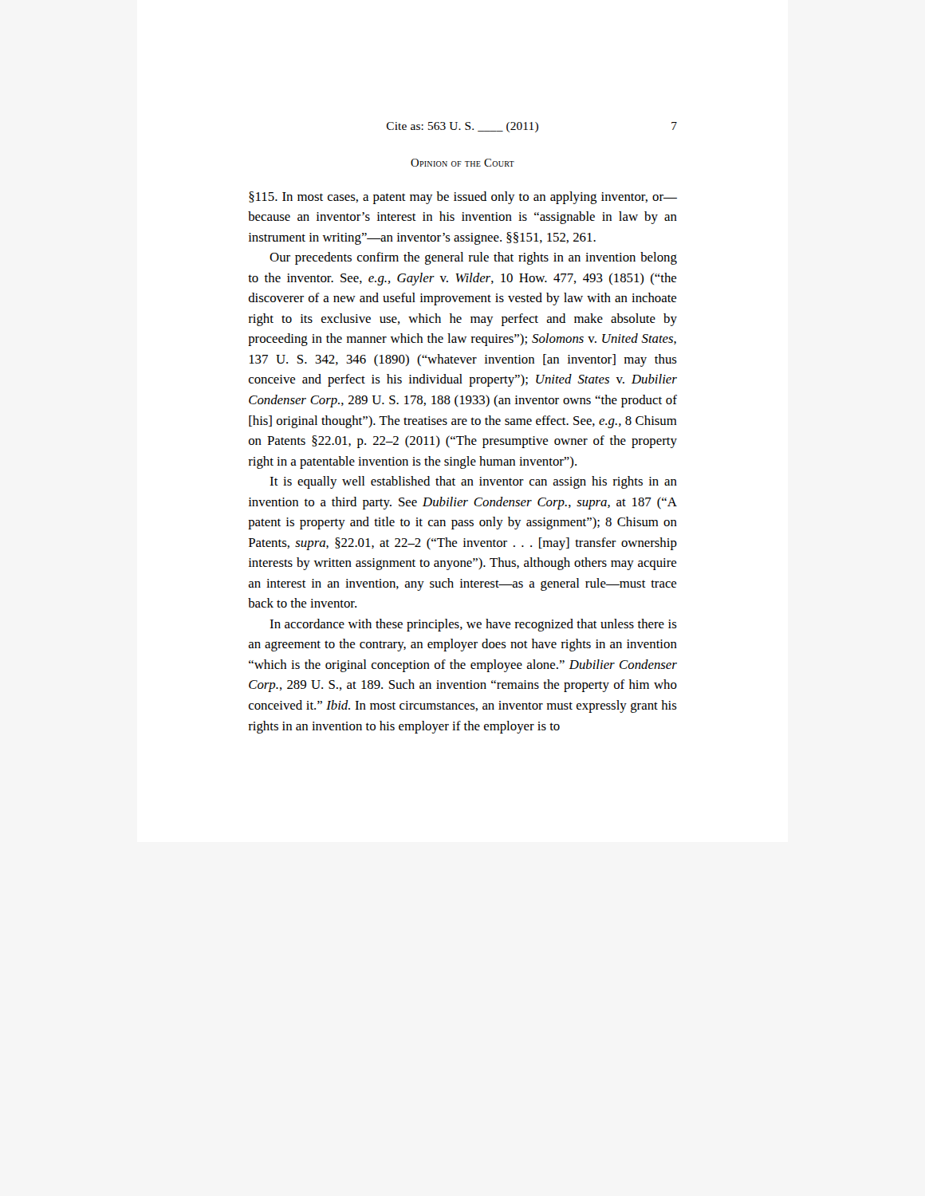Cite as: 563 U. S. ____ (2011)
7
Opinion of the Court
§115. In most cases, a patent may be issued only to an applying inventor, or—because an inventor’s interest in his invention is “assignable in law by an instrument in writing”—an inventor’s assignee. §§151, 152, 261.
Our precedents confirm the general rule that rights in an invention belong to the inventor. See, e.g., Gayler v. Wilder, 10 How. 477, 493 (1851) (“the discoverer of a new and useful improvement is vested by law with an inchoate right to its exclusive use, which he may perfect and make absolute by proceeding in the manner which the law requires”); Solomons v. United States, 137 U. S. 342, 346 (1890) (“whatever invention [an inventor] may thus conceive and perfect is his individual property”); United States v. Dubilier Condenser Corp., 289 U. S. 178, 188 (1933) (an inventor owns “the product of [his] original thought”). The treatises are to the same effect. See, e.g., 8 Chisum on Patents §22.01, p. 22–2 (2011) (“The presumptive owner of the property right in a patentable invention is the single human inventor”).
It is equally well established that an inventor can assign his rights in an invention to a third party. See Dubilier Condenser Corp., supra, at 187 (“A patent is property and title to it can pass only by assignment”); 8 Chisum on Patents, supra, §22.01, at 22–2 (“The inventor . . . [may] transfer ownership interests by written assignment to anyone”). Thus, although others may acquire an interest in an invention, any such interest—as a general rule—must trace back to the inventor.
In accordance with these principles, we have recognized that unless there is an agreement to the contrary, an employer does not have rights in an invention “which is the original conception of the employee alone.” Dubilier Condenser Corp., 289 U. S., at 189. Such an invention “remains the property of him who conceived it.” Ibid. In most circumstances, an inventor must expressly grant his rights in an invention to his employer if the employer is to